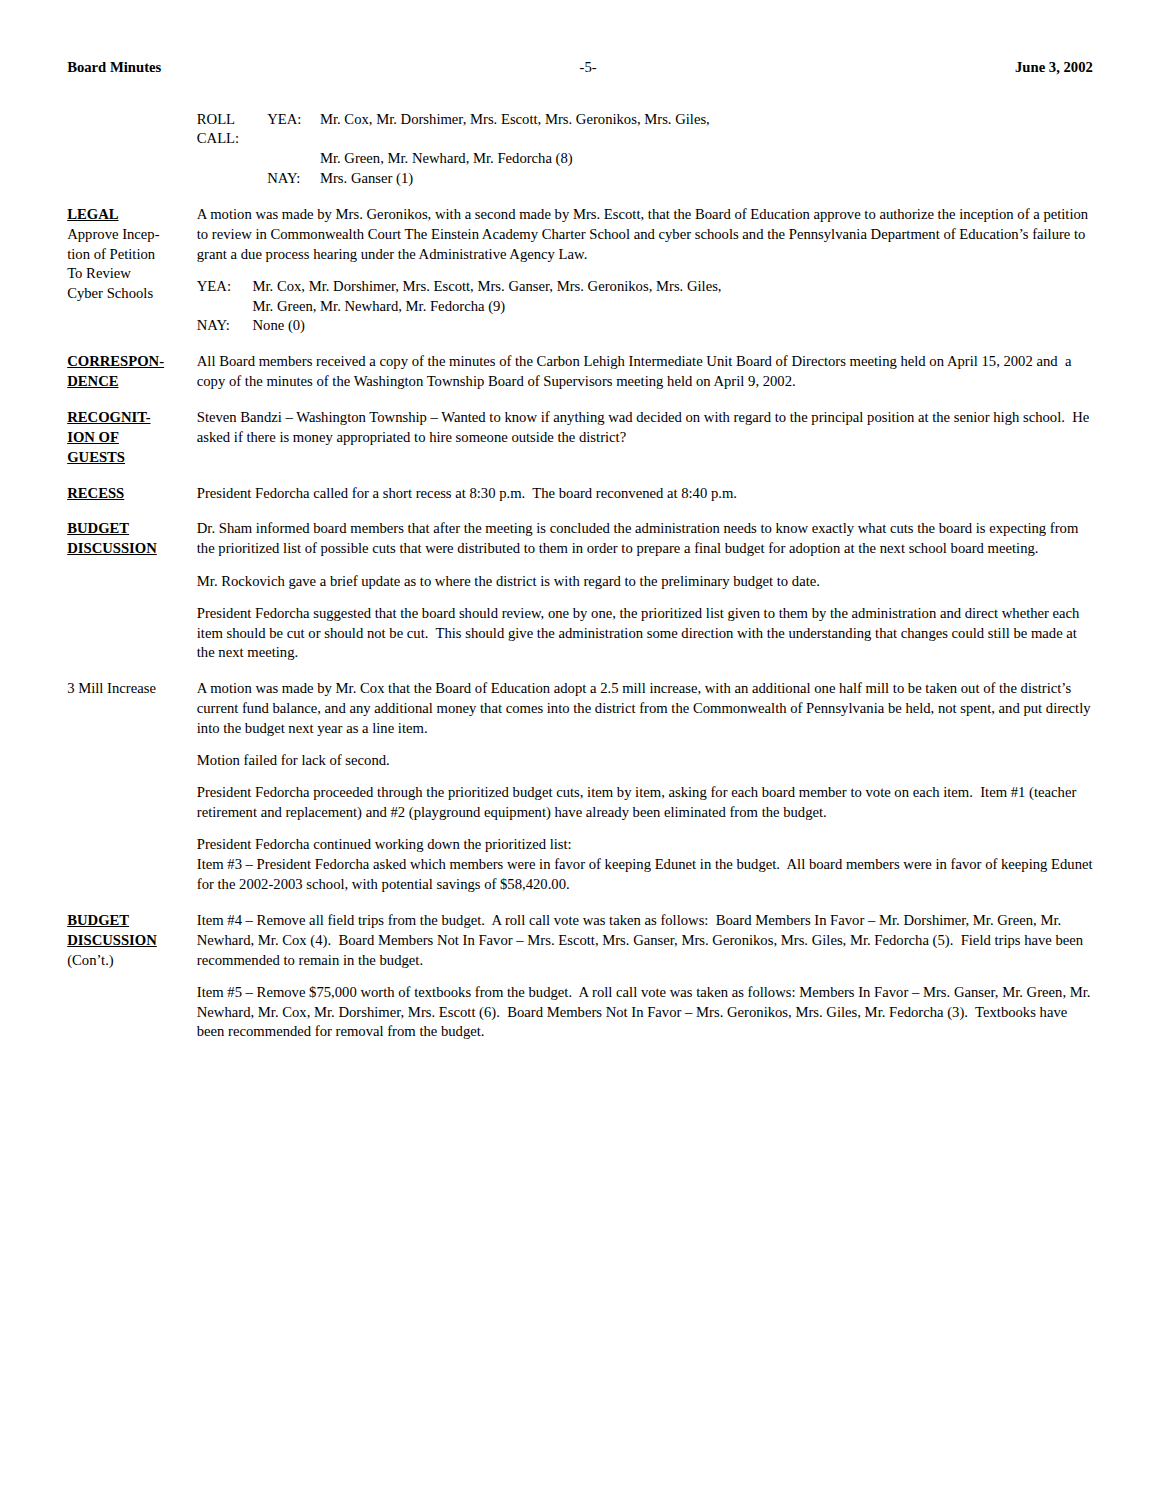Board Minutes -5- June 3, 2002
| | ROLL CALL: YEA: Mr. Cox, Mr. Dorshimer, Mrs. Escott, Mrs. Geronikos, Mrs. Giles, Mr. Green, Mr. Newhard, Mr. Fedorcha (8) NAY: Mrs. Ganser (1) |
| LEGAL Approve Incep- tion of Petition To Review Cyber Schools | A motion was made by Mrs. Geronikos, with a second made by Mrs. Escott, that the Board of Education approve to authorize the inception of a petition to review in Commonwealth Court The Einstein Academy Charter School and cyber schools and the Pennsylvania Department of Education’s failure to grant a due process hearing under the Administrative Agency Law. YEA: Mr. Cox, Mr. Dorshimer, Mrs. Escott, Mrs. Ganser, Mrs. Geronikos, Mrs. Giles, Mr. Green, Mr. Newhard, Mr. Fedorcha (9) NAY: None (0) |
| CORRESPON- DENCE | All Board members received a copy of the minutes of the Carbon Lehigh Intermediate Unit Board of Directors meeting held on April 15, 2002 and a copy of the minutes of the Washington Township Board of Supervisors meeting held on April 9, 2002. |
| RECOGNIT- ION OF GUESTS | Steven Bandzi – Washington Township – Wanted to know if anything wad decided on with regard to the principal position at the senior high school. He asked if there is money appropriated to hire someone outside the district? |
| RECESS | President Fedorcha called for a short recess at 8:30 p.m. The board reconvened at 8:40 p.m. |
| BUDGET DISCUSSION | Dr. Sham informed board members that after the meeting is concluded the administration needs to know exactly what cuts the board is expecting from the prioritized list of possible cuts that were distributed to them in order to prepare a final budget for adoption at the next school board meeting. Mr. Rockovich gave a brief update as to where the district is with regard to the preliminary budget to date. President Fedorcha suggested that the board should review, one by one, the prioritized list given to them by the administration and direct whether each item should be cut or should not be cut. This should give the administration some direction with the understanding that changes could still be made at the next meeting. |
| 3 Mill Increase | A motion was made by Mr. Cox that the Board of Education adopt a 2.5 mill increase, with an additional one half mill to be taken out of the district’s current fund balance, and any additional money that comes into the district from the Commonwealth of Pennsylvania be held, not spent, and put directly into the budget next year as a line item. Motion failed for lack of second. President Fedorcha proceeded through the prioritized budget cuts, item by item, asking for each board member to vote on each item. Item #1 (teacher retirement and replacement) and #2 (playground equipment) have already been eliminated from the budget. President Fedorcha continued working down the prioritized list: Item #3 – President Fedorcha asked which members were in favor of keeping Edunet in the budget. All board members were in favor of keeping Edunet for the 2002-2003 school, with potential savings of $58,420.00. |
| BUDGET DISCUSSION (Con’t.) | Item #4 – Remove all field trips from the budget. A roll call vote was taken as follows: Board Members In Favor – Mr. Dorshimer, Mr. Green, Mr. Newhard, Mr. Cox (4). Board Members Not In Favor – Mrs. Escott, Mrs. Ganser, Mrs. Geronikos, Mrs. Giles, Mr. Fedorcha (5). Field trips have been recommended to remain in the budget. Item #5 – Remove $75,000 worth of textbooks from the budget. A roll call vote was taken as follows: Members In Favor – Mrs. Ganser, Mr. Green, Mr. Newhard, Mr. Cox, Mr. Dorshimer, Mrs. Escott (6). Board Members Not In Favor – Mrs. Geronikos, Mrs. Giles, Mr. Fedorcha (3). Textbooks have been recommended for removal from the budget. |